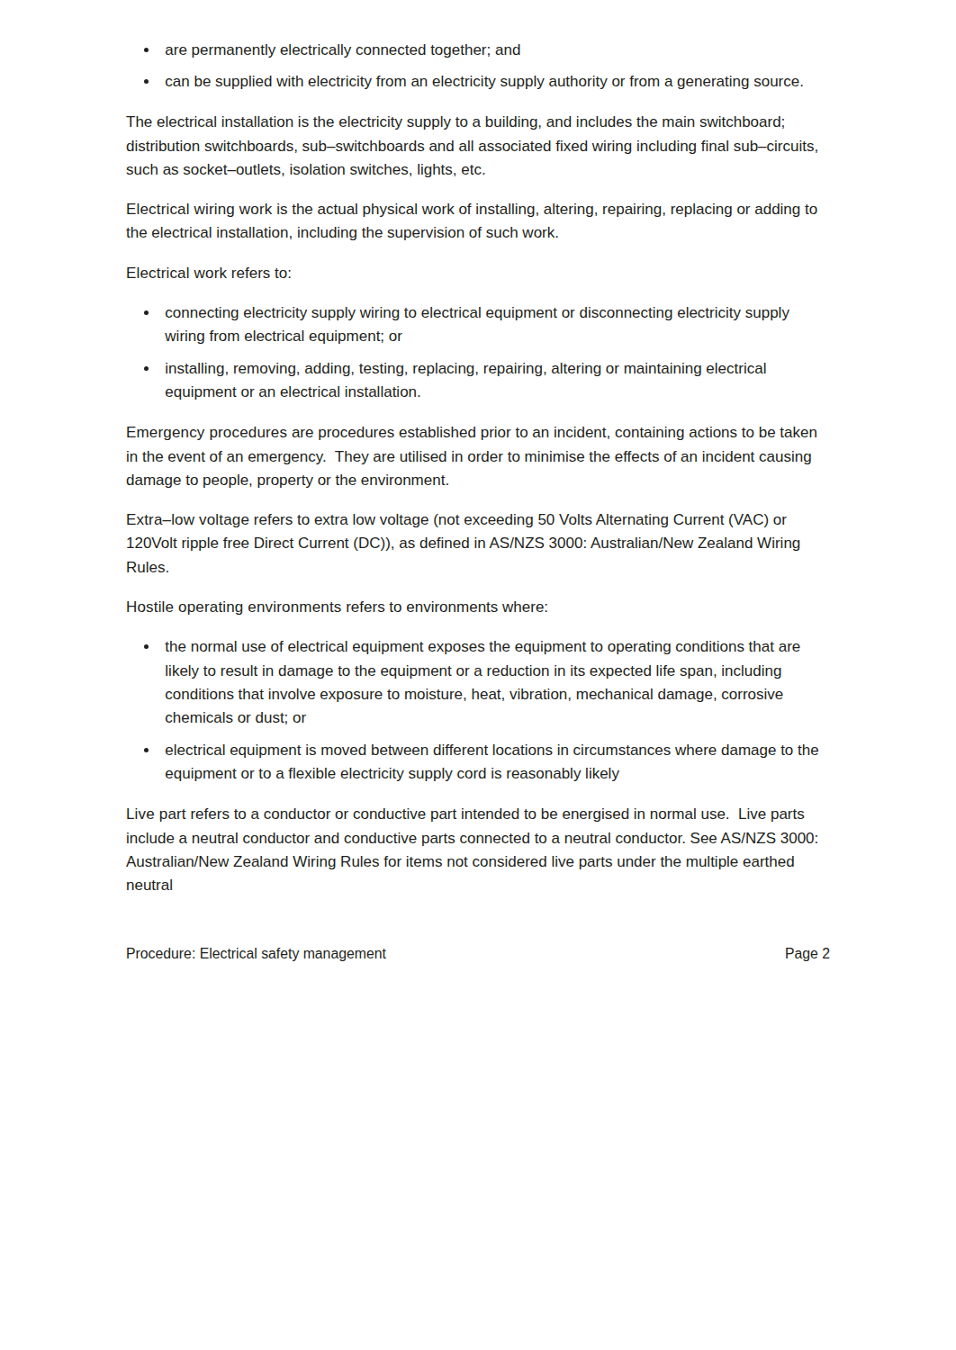are permanently electrically connected together; and
can be supplied with electricity from an electricity supply authority or from a generating source.
The electrical installation is the electricity supply to a building, and includes the main switchboard; distribution switchboards, sub–switchboards and all associated fixed wiring including final sub–circuits, such as socket–outlets, isolation switches, lights, etc.
Electrical wiring work is the actual physical work of installing, altering, repairing, replacing or adding to the electrical installation, including the supervision of such work.
Electrical work refers to:
connecting electricity supply wiring to electrical equipment or disconnecting electricity supply wiring from electrical equipment; or
installing, removing, adding, testing, replacing, repairing, altering or maintaining electrical equipment or an electrical installation.
Emergency procedures are procedures established prior to an incident, containing actions to be taken in the event of an emergency. They are utilised in order to minimise the effects of an incident causing damage to people, property or the environment.
Extra–low voltage refers to extra low voltage (not exceeding 50 Volts Alternating Current (VAC) or 120Volt ripple free Direct Current (DC)), as defined in AS/NZS 3000: Australian/New Zealand Wiring Rules.
Hostile operating environments refers to environments where:
the normal use of electrical equipment exposes the equipment to operating conditions that are likely to result in damage to the equipment or a reduction in its expected life span, including conditions that involve exposure to moisture, heat, vibration, mechanical damage, corrosive chemicals or dust; or
electrical equipment is moved between different locations in circumstances where damage to the equipment or to a flexible electricity supply cord is reasonably likely
Live part refers to a conductor or conductive part intended to be energised in normal use. Live parts include a neutral conductor and conductive parts connected to a neutral conductor. See AS/NZS 3000: Australian/New Zealand Wiring Rules for items not considered live parts under the multiple earthed neutral
Procedure: Electrical safety management Page 2